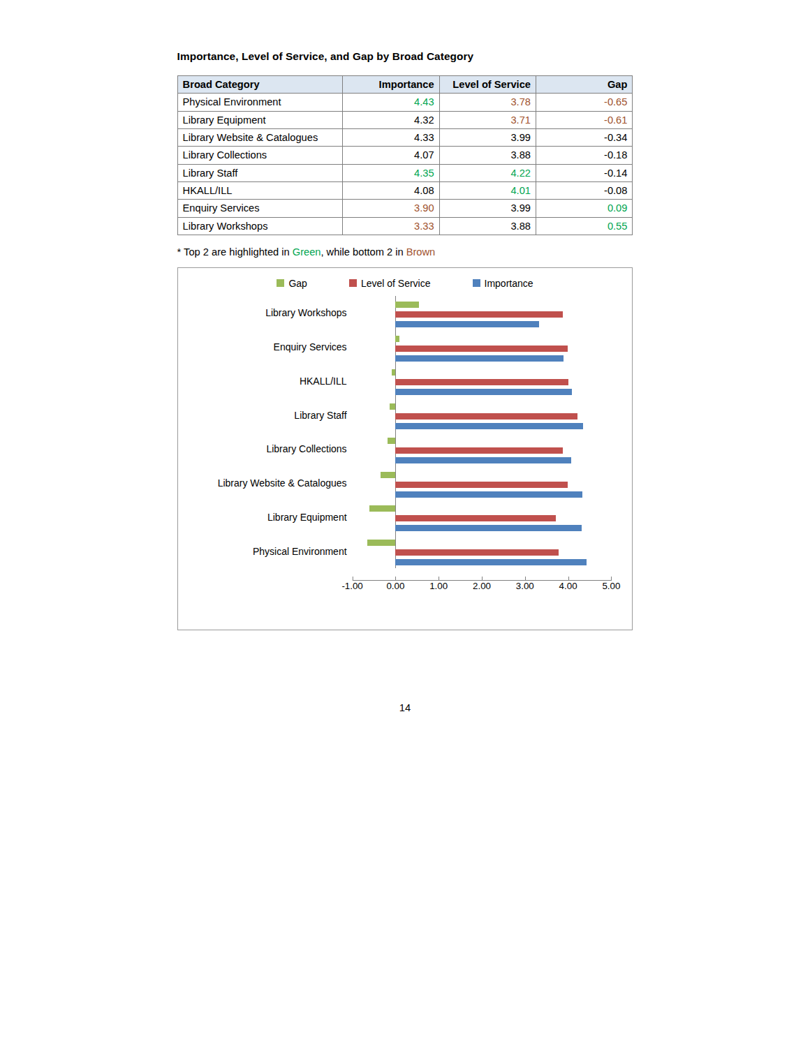Importance, Level of Service, and Gap by Broad Category
| Broad Category | Importance | Level of Service | Gap |
| --- | --- | --- | --- |
| Physical Environment | 4.43 | 3.78 | -0.65 |
| Library Equipment | 4.32 | 3.71 | -0.61 |
| Library Website & Catalogues | 4.33 | 3.99 | -0.34 |
| Library Collections | 4.07 | 3.88 | -0.18 |
| Library Staff | 4.35 | 4.22 | -0.14 |
| HKALL/ILL | 4.08 | 4.01 | -0.08 |
| Enquiry Services | 3.90 | 3.99 | 0.09 |
| Library Workshops | 3.33 | 3.88 | 0.55 |
* Top 2 are highlighted in Green, while bottom 2 in Brown
Gap
Level of Service
Importance
Library Workshops
Enquiry Services
HKALL/ILL
Library Staff
Library Collections
Library Website & Catalogues
Library Equipment
Physical Environment
-1.00
0.00
1.00
2.00
3.00
4.00
5.00
14